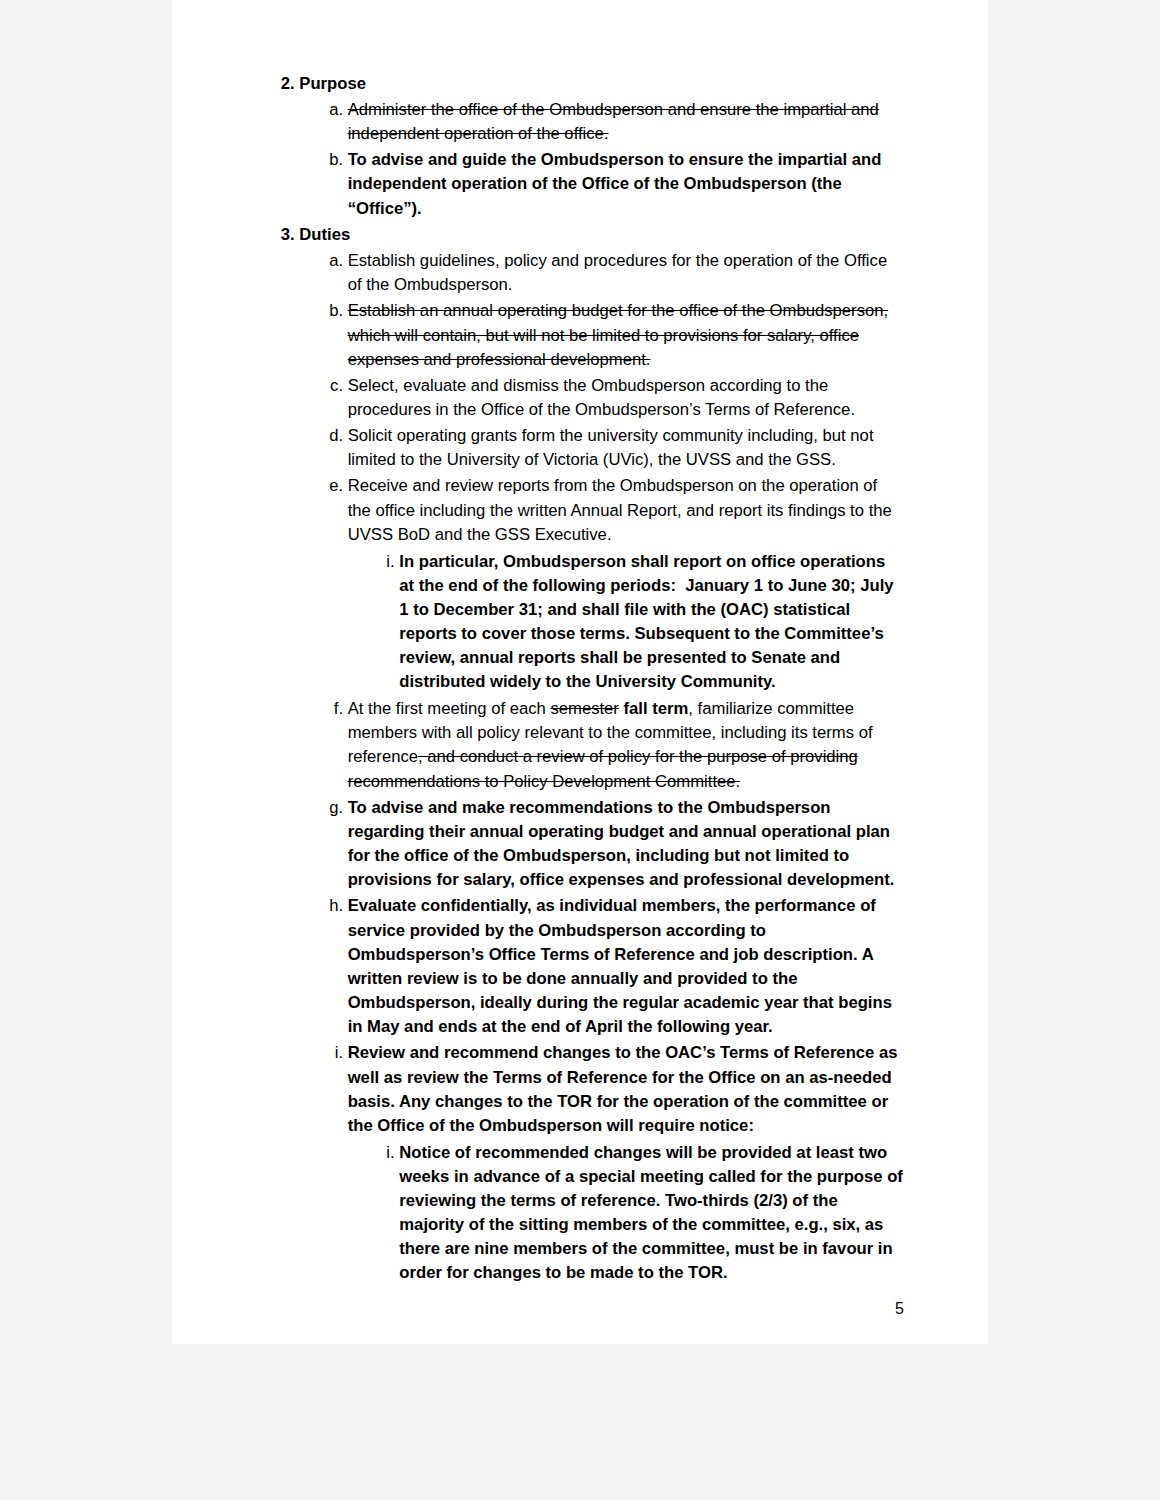Purpose
Administer the office of the Ombudsperson and ensure the impartial and independent operation of the office.
To advise and guide the Ombudsperson to ensure the impartial and independent operation of the Office of the Ombudsperson (the “Office”).
Duties
Establish guidelines, policy and procedures for the operation of the Office of the Ombudsperson.
Establish an annual operating budget for the office of the Ombudsperson, which will contain, but will not be limited to provisions for salary, office expenses and professional development.
Select, evaluate and dismiss the Ombudsperson according to the procedures in the Office of the Ombudsperson’s Terms of Reference.
Solicit operating grants form the university community including, but not limited to the University of Victoria (UVic), the UVSS and the GSS.
Receive and review reports from the Ombudsperson on the operation of the office including the written Annual Report, and report its findings to the UVSS BoD and the GSS Executive.
In particular, Ombudsperson shall report on office operations at the end of the following periods: January 1 to June 30; July 1 to December 31; and shall file with the (OAC) statistical reports to cover those terms. Subsequent to the Committee’s review, annual reports shall be presented to Senate and distributed widely to the University Community.
At the first meeting of each semester fall term, familiarize committee members with all policy relevant to the committee, including its terms of reference, and conduct a review of policy for the purpose of providing recommendations to Policy Development Committee.
To advise and make recommendations to the Ombudsperson regarding their annual operating budget and annual operational plan for the office of the Ombudsperson, including but not limited to provisions for salary, office expenses and professional development.
Evaluate confidentially, as individual members, the performance of service provided by the Ombudsperson according to Ombudsperson’s Office Terms of Reference and job description. A written review is to be done annually and provided to the Ombudsperson, ideally during the regular academic year that begins in May and ends at the end of April the following year.
Review and recommend changes to the OAC’s Terms of Reference as well as review the Terms of Reference for the Office on an as-needed basis. Any changes to the TOR for the operation of the committee or the Office of the Ombudsperson will require notice:
Notice of recommended changes will be provided at least two weeks in advance of a special meeting called for the purpose of reviewing the terms of reference. Two-thirds (2/3) of the majority of the sitting members of the committee, e.g., six, as there are nine members of the committee, must be in favour in order for changes to be made to the TOR.
5